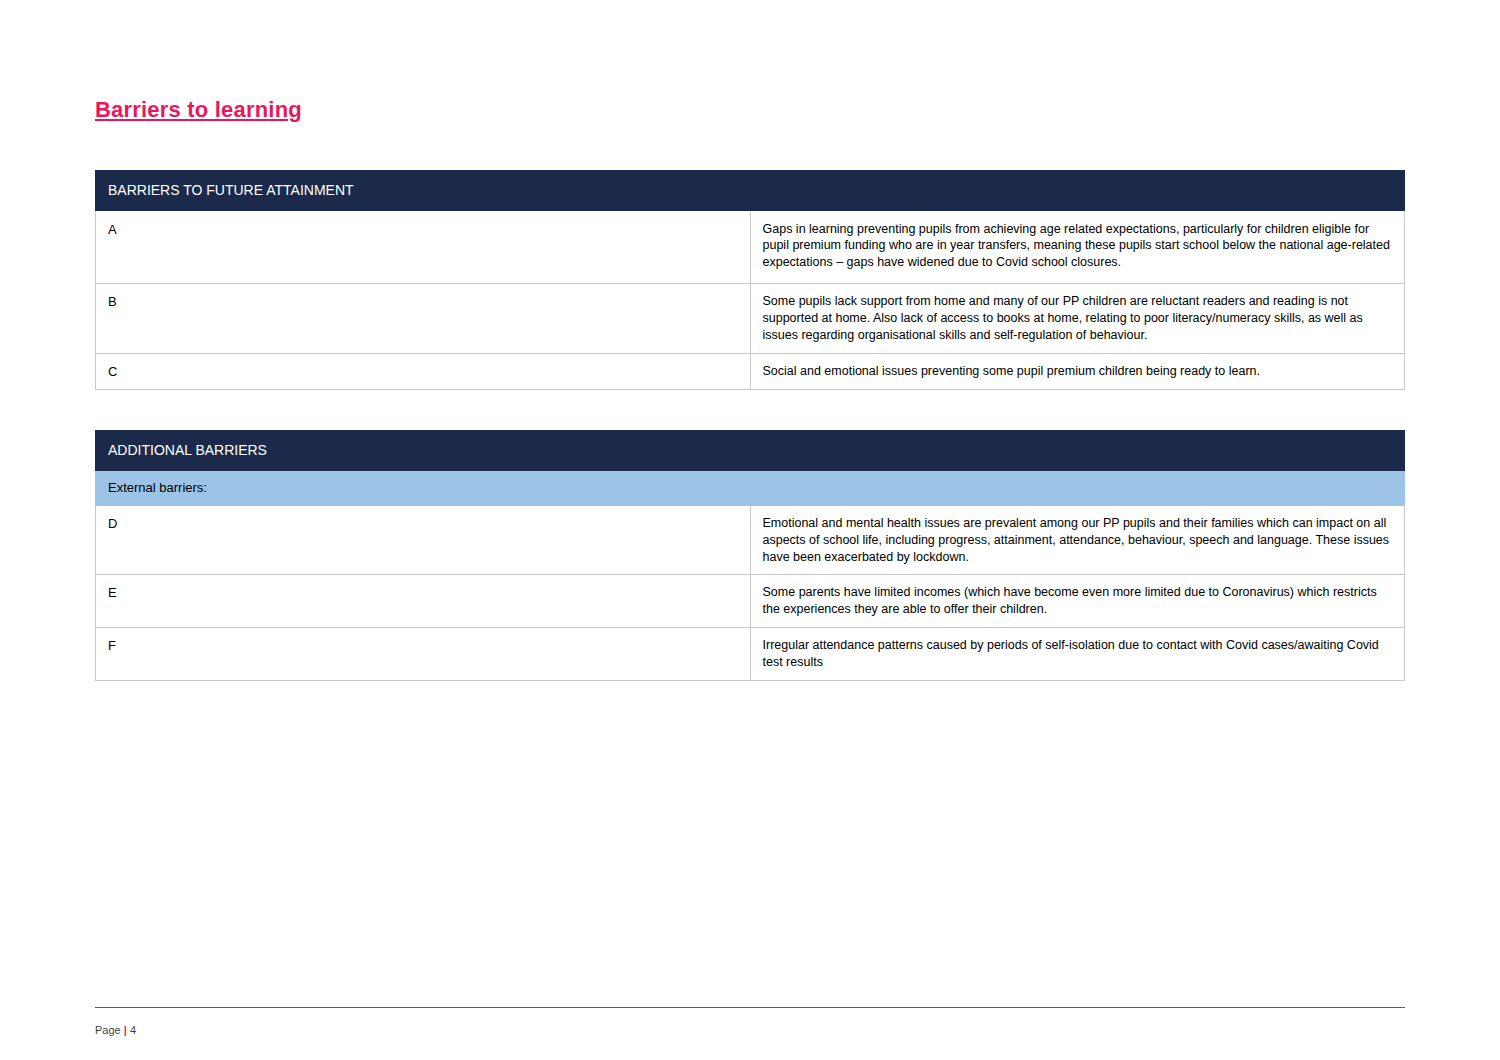Barriers to learning
| BARRIERS TO FUTURE ATTAINMENT |
| --- |
| A | Gaps in learning preventing pupils from achieving age related expectations, particularly for children eligible for pupil premium funding who are in year transfers, meaning these pupils start school below the national age-related expectations – gaps have widened due to Covid school closures. |
| B | Some pupils lack support from home and many of our PP children are reluctant readers and reading is not supported at home. Also lack of access to books at home, relating to poor literacy/numeracy skills, as well as issues regarding organisational skills and self-regulation of behaviour. |
| C | Social and emotional issues preventing some pupil premium children being ready to learn. |
| ADDITIONAL BARRIERS |
| --- |
| External barriers: |
| D | Emotional and mental health issues are prevalent among our PP pupils and their families which can impact on all aspects of school life, including progress, attainment, attendance, behaviour, speech and language. These issues have been exacerbated by lockdown. |
| E | Some parents have limited incomes (which have become even more limited due to Coronavirus) which restricts the experiences they are able to offer their children. |
| F | Irregular attendance patterns caused by periods of self-isolation due to contact with Covid cases/awaiting Covid test results |
Page | 4